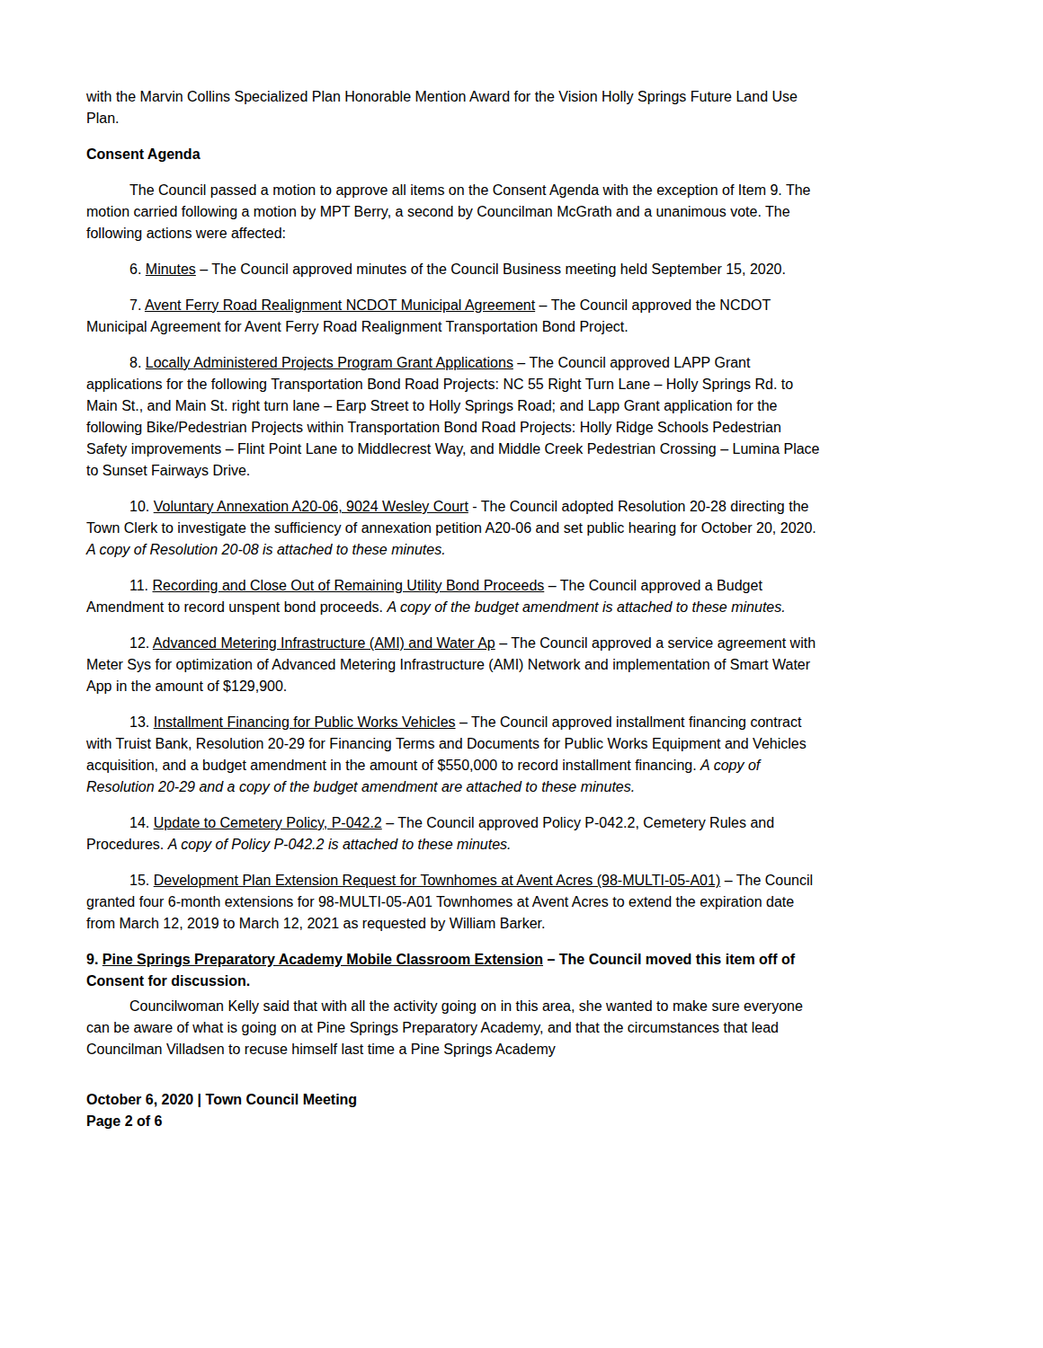with the Marvin Collins Specialized Plan Honorable Mention Award for the Vision Holly Springs Future Land Use Plan.
Consent Agenda
The Council passed a motion to approve all items on the Consent Agenda with the exception of Item 9. The motion carried following a motion by MPT Berry, a second by Councilman McGrath and a unanimous vote. The following actions were affected:
6. Minutes – The Council approved minutes of the Council Business meeting held September 15, 2020.
7. Avent Ferry Road Realignment NCDOT Municipal Agreement – The Council approved the NCDOT Municipal Agreement for Avent Ferry Road Realignment Transportation Bond Project.
8. Locally Administered Projects Program Grant Applications – The Council approved LAPP Grant applications for the following Transportation Bond Road Projects: NC 55 Right Turn Lane – Holly Springs Rd. to Main St., and Main St. right turn lane – Earp Street to Holly Springs Road; and Lapp Grant application for the following Bike/Pedestrian Projects within Transportation Bond Road Projects: Holly Ridge Schools Pedestrian Safety improvements – Flint Point Lane to Middlecrest Way, and Middle Creek Pedestrian Crossing – Lumina Place to Sunset Fairways Drive.
10. Voluntary Annexation A20-06, 9024 Wesley Court - The Council adopted Resolution 20-28 directing the Town Clerk to investigate the sufficiency of annexation petition A20-06 and set public hearing for October 20, 2020.
A copy of Resolution 20-08 is attached to these minutes.
11. Recording and Close Out of Remaining Utility Bond Proceeds – The Council approved a Budget Amendment to record unspent bond proceeds. A copy of the budget amendment is attached to these minutes.
12. Advanced Metering Infrastructure (AMI) and Water Ap – The Council approved a service agreement with Meter Sys for optimization of Advanced Metering Infrastructure (AMI) Network and implementation of Smart Water App in the amount of $129,900.
13. Installment Financing for Public Works Vehicles – The Council approved installment financing contract with Truist Bank, Resolution 20-29 for Financing Terms and Documents for Public Works Equipment and Vehicles acquisition, and a budget amendment in the amount of $550,000 to record installment financing. A copy of Resolution 20-29 and a copy of the budget amendment are attached to these minutes.
14. Update to Cemetery Policy, P-042.2 – The Council approved Policy P-042.2, Cemetery Rules and Procedures. A copy of Policy P-042.2 is attached to these minutes.
15. Development Plan Extension Request for Townhomes at Avent Acres (98-MULTI-05-A01) – The Council granted four 6-month extensions for 98-MULTI-05-A01 Townhomes at Avent Acres to extend the expiration date from March 12, 2019 to March 12, 2021 as requested by William Barker.
9. Pine Springs Preparatory Academy Mobile Classroom Extension – The Council moved this item off of Consent for discussion.
Councilwoman Kelly said that with all the activity going on in this area, she wanted to make sure everyone can be aware of what is going on at Pine Springs Preparatory Academy, and that the circumstances that lead Councilman Villadsen to recuse himself last time a Pine Springs Academy
October 6, 2020 | Town Council Meeting
Page 2 of 6